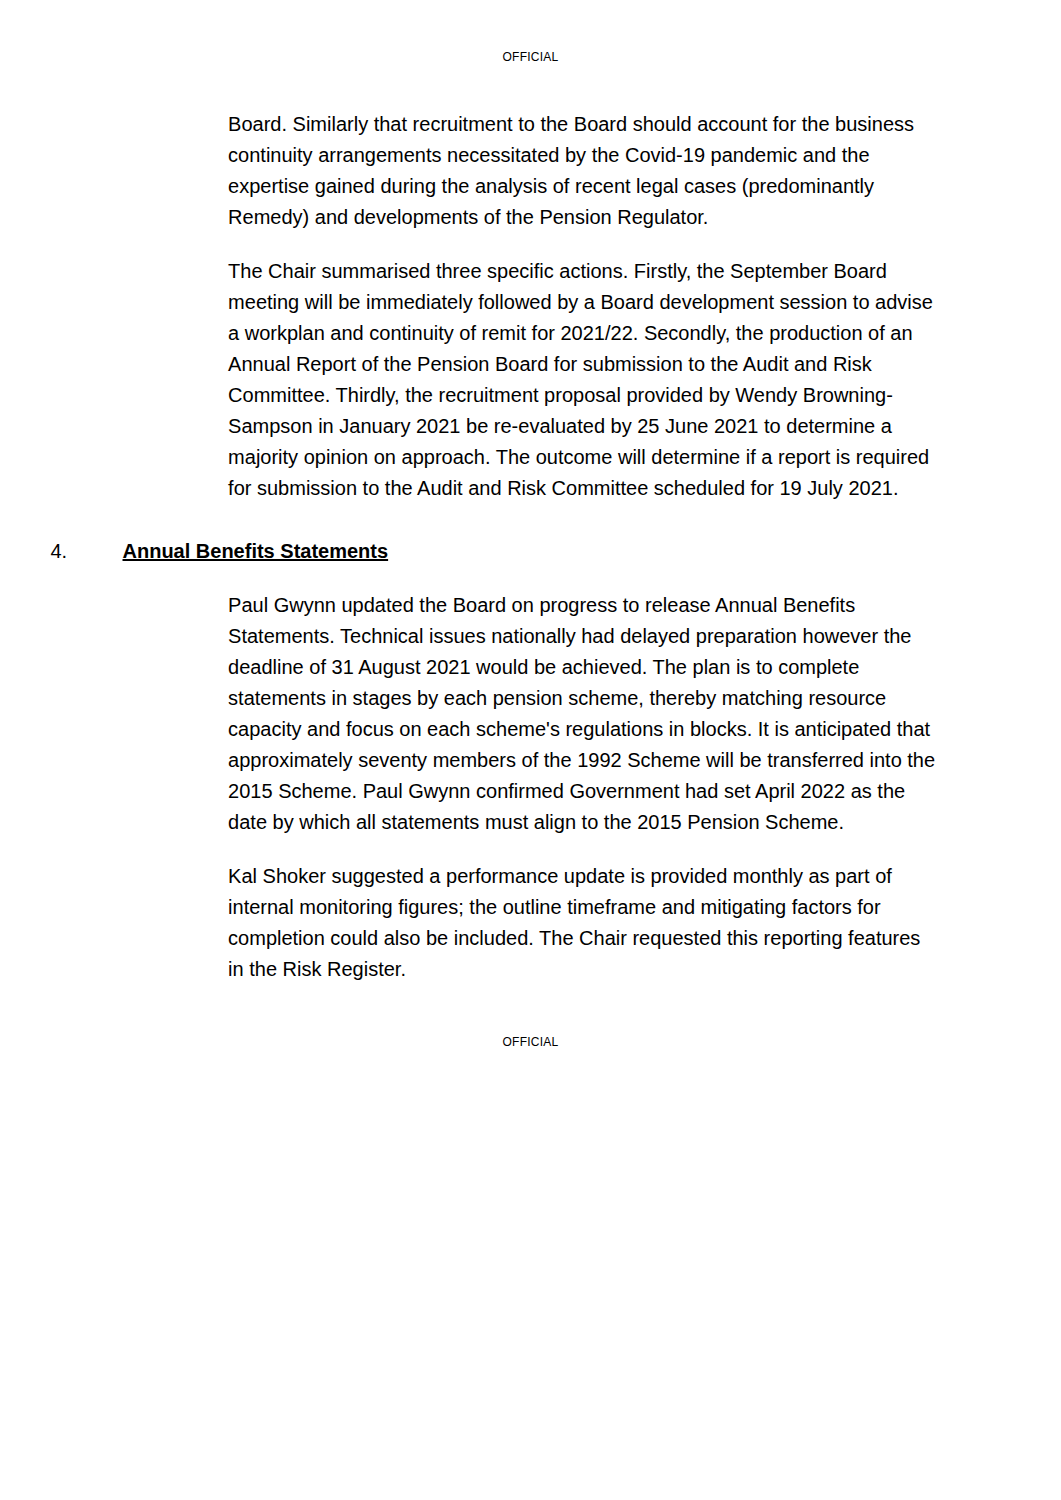OFFICIAL
Board. Similarly that recruitment to the Board should account for the business continuity arrangements necessitated by the Covid-19 pandemic and the expertise gained during the analysis of recent legal cases (predominantly Remedy) and developments of the Pension Regulator.
The Chair summarised three specific actions. Firstly, the September Board meeting will be immediately followed by a Board development session to advise a workplan and continuity of remit for 2021/22. Secondly, the production of an Annual Report of the Pension Board for submission to the Audit and Risk Committee. Thirdly, the recruitment proposal provided by Wendy Browning-Sampson in January 2021 be re-evaluated by 25 June 2021 to determine a majority opinion on approach. The outcome will determine if a report is required for submission to the Audit and Risk Committee scheduled for 19 July 2021.
4.
Annual Benefits Statements
Paul Gwynn updated the Board on progress to release Annual Benefits Statements. Technical issues nationally had delayed preparation however the deadline of 31 August 2021 would be achieved. The plan is to complete statements in stages by each pension scheme, thereby matching resource capacity and focus on each scheme's regulations in blocks. It is anticipated that approximately seventy members of the 1992 Scheme will be transferred into the 2015 Scheme. Paul Gwynn confirmed Government had set April 2022 as the date by which all statements must align to the 2015 Pension Scheme.
Kal Shoker suggested a performance update is provided monthly as part of internal monitoring figures; the outline timeframe and mitigating factors for completion could also be included. The Chair requested this reporting features in the Risk Register.
OFFICIAL